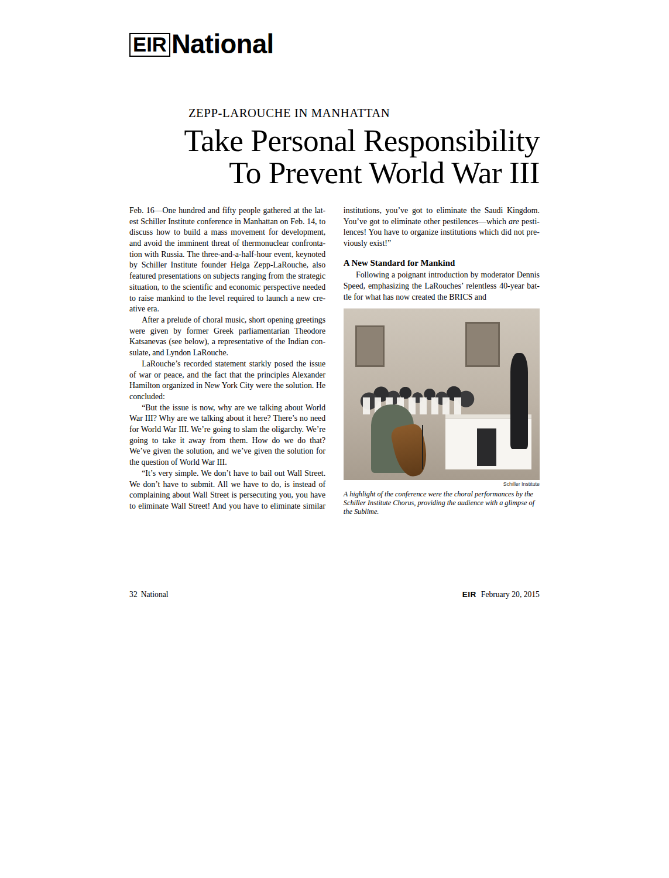EIRNational
ZEPP-LAROUCHE IN MANHATTAN
Take Personal Responsibility
To Prevent World War III
Feb. 16—One hundred and fifty people gathered at the latest Schiller Institute conference in Manhattan on Feb. 14, to discuss how to build a mass movement for development, and avoid the imminent threat of thermonuclear confrontation with Russia. The three-and-a-half-hour event, keynoted by Schiller Institute founder Helga Zepp-LaRouche, also featured presentations on subjects ranging from the strategic situation, to the scientific and economic perspective needed to raise mankind to the level required to launch a new creative era.
After a prelude of choral music, short opening greetings were given by former Greek parliamentarian Theodore Katsanevas (see below), a representative of the Indian consulate, and Lyndon LaRouche.
LaRouche’s recorded statement starkly posed the issue of war or peace, and the fact that the principles Alexander Hamilton organized in New York City were the solution. He concluded:
“But the issue is now, why are we talking about World War III? Why are we talking about it here? There’s no need for World War III. We’re going to slam the oligarchy. We’re going to take it away from them. How do we do that? We’ve given the solution, and we’ve given the solution for the question of World War III.
“It’s very simple. We don’t have to bail out Wall Street. We don’t have to submit. All we have to do, is instead of complaining about Wall Street is persecuting you, you have to eliminate Wall Street! And you have to eliminate similar institutions, you’ve got to eliminate the Saudi Kingdom. You’ve got to eliminate other pestilences—which are pestilences! You have to organize institutions which did not previously exist!”
A New Standard for Mankind
Following a poignant introduction by moderator Dennis Speed, emphasizing the LaRouches’ relentless 40-year battle for what has now created the BRICS and
Schiller Institute
A highlight of the conference were the choral performances by the Schiller Institute Chorus, providing the audience with a glimpse of the Sublime.
32 National
EIRFebruary 20, 2015